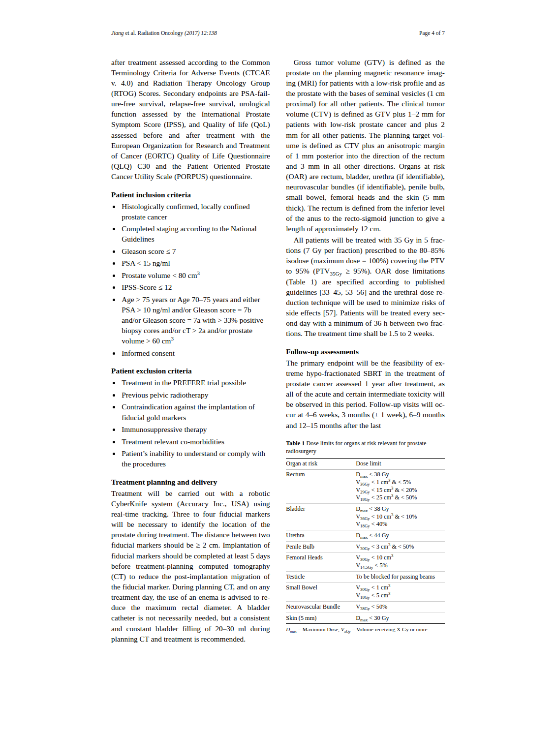Jiang et al. Radiation Oncology (2017) 12:138
Page 4 of 7
after treatment assessed according to the Common Terminology Criteria for Adverse Events (CTCAE v. 4.0) and Radiation Therapy Oncology Group (RTOG) Scores. Secondary endpoints are PSA-failure-free survival, relapse-free survival, urological function assessed by the International Prostate Symptom Score (IPSS), and Quality of life (QoL) assessed before and after treatment with the European Organization for Research and Treatment of Cancer (EORTC) Quality of Life Questionnaire (QLQ) C30 and the Patient Oriented Prostate Cancer Utility Scale (PORPUS) questionnaire.
Patient inclusion criteria
Histologically confirmed, locally confined prostate cancer
Completed staging according to the National Guidelines
Gleason score ≤ 7
PSA < 15 ng/ml
Prostate volume < 80 cm3
IPSS-Score ≤ 12
Age > 75 years or Age 70–75 years and either PSA > 10 ng/ml and/or Gleason score = 7b and/or Gleason score = 7a with > 33% positive biopsy cores and/or cT > 2a and/or prostate volume > 60 cm3
Informed consent
Patient exclusion criteria
Treatment in the PREFERE trial possible
Previous pelvic radiotherapy
Contraindication against the implantation of fiducial gold markers
Immunosuppressive therapy
Treatment relevant co-morbidities
Patient’s inability to understand or comply with the procedures
Treatment planning and delivery
Treatment will be carried out with a robotic CyberKnife system (Accuracy Inc., USA) using real-time tracking. Three to four fiducial markers will be necessary to identify the location of the prostate during treatment. The distance between two fiducial markers should be ≥ 2 cm. Implantation of fiducial markers should be completed at least 5 days before treatment-planning computed tomography (CT) to reduce the post-implantation migration of the fiducial marker. During planning CT, and on any treatment day, the use of an enema is advised to reduce the maximum rectal diameter. A bladder catheter is not necessarily needed, but a consistent and constant bladder filling of 20–30 ml during planning CT and treatment is recommended.
Gross tumor volume (GTV) is defined as the prostate on the planning magnetic resonance imaging (MRI) for patients with a low-risk profile and as the prostate with the bases of seminal vesicles (1 cm proximal) for all other patients. The clinical tumor volume (CTV) is defined as GTV plus 1–2 mm for patients with low-risk prostate cancer and plus 2 mm for all other patients. The planning target volume is defined as CTV plus an anisotropic margin of 1 mm posterior into the direction of the rectum and 3 mm in all other directions. Organs at risk (OAR) are rectum, bladder, urethra (if identifiable), neurovascular bundles (if identifiable), penile bulb, small bowel, femoral heads and the skin (5 mm thick). The rectum is defined from the inferior level of the anus to the recto-sigmoid junction to give a length of approximately 12 cm.
All patients will be treated with 35 Gy in 5 fractions (7 Gy per fraction) prescribed to the 80–85% isodose (maximum dose = 100%) covering the PTV to 95% (PTV35Gy ≥ 95%). OAR dose limitations (Table 1) are specified according to published guidelines [33–45, 53–56] and the urethral dose reduction technique will be used to minimize risks of side effects [57]. Patients will be treated every second day with a minimum of 36 h between two fractions. The treatment time shall be 1.5 to 2 weeks.
Follow-up assessments
The primary endpoint will be the feasibility of extreme hypo-fractionated SBRT in the treatment of prostate cancer assessed 1 year after treatment, as all of the acute and certain intermediate toxicity will be observed in this period. Follow-up visits will occur at 4–6 weeks, 3 months (± 1 week), 6–9 months and 12–15 months after the last
Table 1 Dose limits for organs at risk relevant for prostate radiosurgery
| Organ at risk | Dose limit |
| --- | --- |
| Rectum | D max < 38 Gy V 36Gy < 1 cm 3 & < 5% V 29Gy < 15 cm 3 & < 20% V 18Gy < 25 cm 3 & < 50% |
| Bladder | D max < 38 Gy V 36Gy < 10 cm 3 & < 10% V 18Gy < 40% |
| Urethra | D max < 44 Gy |
| Penile Bulb | V 30Gy < 3 cm 3 & < 50% |
| Femoral Heads | V 30Gy < 10 cm 3 V 14,5Gy < 5% |
| Testicle | To be blocked for passing beams |
| Small Bowel | V 30Gy < 1 cm 3 V 18Gy < 5 cm 3 |
| Neurovascular Bundle | V 38Gy < 50% |
| Skin (5 mm) | D max < 30 Gy |
Dmax = Maximum Dose, VxGy = Volume receiving X Gy or more